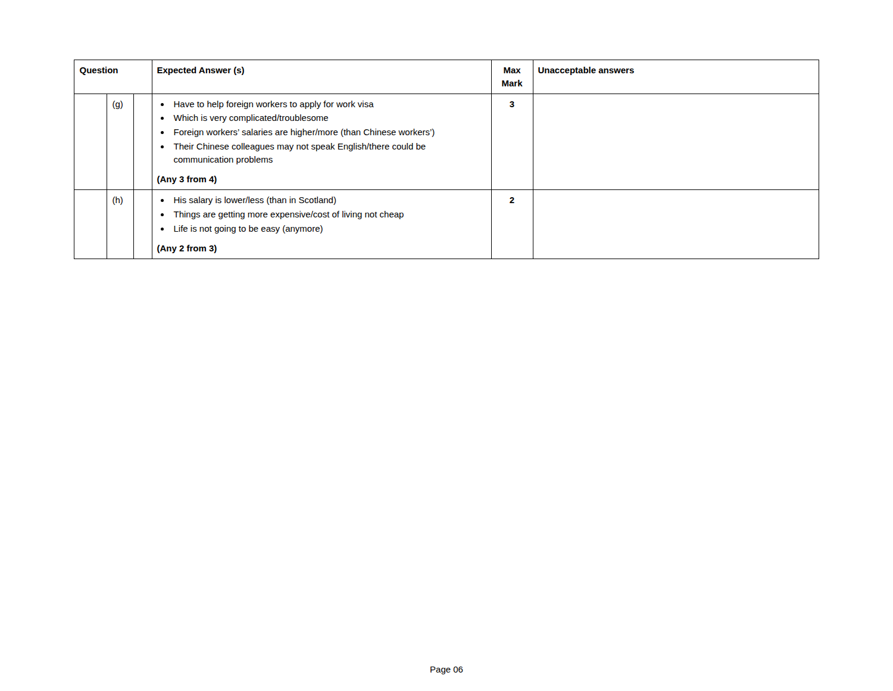| Question | Expected Answer (s) | Max Mark | Unacceptable answers |
| --- | --- | --- | --- |
| | (g) | | Have to help foreign workers to apply for work visa Which is very complicated/troublesome Foreign workers’ salaries are higher/more (than Chinese workers’) Their Chinese colleagues may not speak English/there could be communication problems (Any 3 from 4) | 3 | |
| | (h) | | His salary is lower/less (than in Scotland) Things are getting more expensive/cost of living not cheap Life is not going to be easy (anymore) (Any 2 from 3) | 2 | |
Page 06